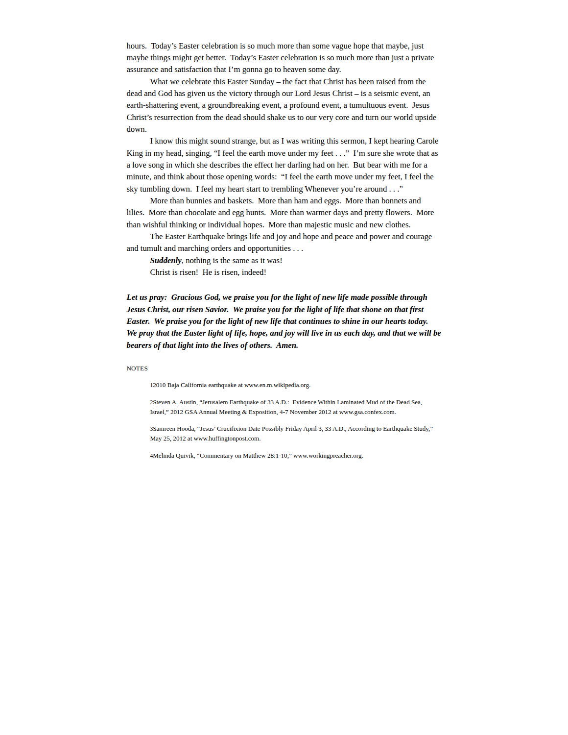hours. Today’s Easter celebration is so much more than some vague hope that maybe, just maybe things might get better. Today’s Easter celebration is so much more than just a private assurance and satisfaction that I’m gonna go to heaven some day.
What we celebrate this Easter Sunday – the fact that Christ has been raised from the dead and God has given us the victory through our Lord Jesus Christ – is a seismic event, an earth-shattering event, a groundbreaking event, a profound event, a tumultuous event. Jesus Christ’s resurrection from the dead should shake us to our very core and turn our world upside down.
I know this might sound strange, but as I was writing this sermon, I kept hearing Carole King in my head, singing, “I feel the earth move under my feet . . .” I’m sure she wrote that as a love song in which she describes the effect her darling had on her. But bear with me for a minute, and think about those opening words: “I feel the earth move under my feet, I feel the sky tumbling down. I feel my heart start to trembling Whenever you’re around . . .”
More than bunnies and baskets. More than ham and eggs. More than bonnets and lilies. More than chocolate and egg hunts. More than warmer days and pretty flowers. More than wishful thinking or individual hopes. More than majestic music and new clothes.
The Easter Earthquake brings life and joy and hope and peace and power and courage and tumult and marching orders and opportunities . . .
Suddenly, nothing is the same as it was!
Christ is risen! He is risen, indeed!
Let us pray: Gracious God, we praise you for the light of new life made possible through Jesus Christ, our risen Savior. We praise you for the light of life that shone on that first Easter. We praise you for the light of new life that continues to shine in our hearts today. We pray that the Easter light of life, hope, and joy will live in us each day, and that we will be bearers of that light into the lives of others. Amen.
NOTES
12010 Baja California earthquake at www.en.m.wikipedia.org.
2 Steven A. Austin, “Jerusalem Earthquake of 33 A.D.: Evidence Within Laminated Mud of the Dead Sea, Israel,” 2012 GSA Annual Meeting & Exposition, 4-7 November 2012 at www.gsa.confex.com.
3 Samreen Hooda, “Jesus’ Crucifixion Date Possibly Friday April 3, 33 A.D., According to Earthquake Study,” May 25, 2012 at www.huffingtonpost.com.
4 Melinda Quivik, “Commentary on Matthew 28:1-10,” www.workingpreacher.org.